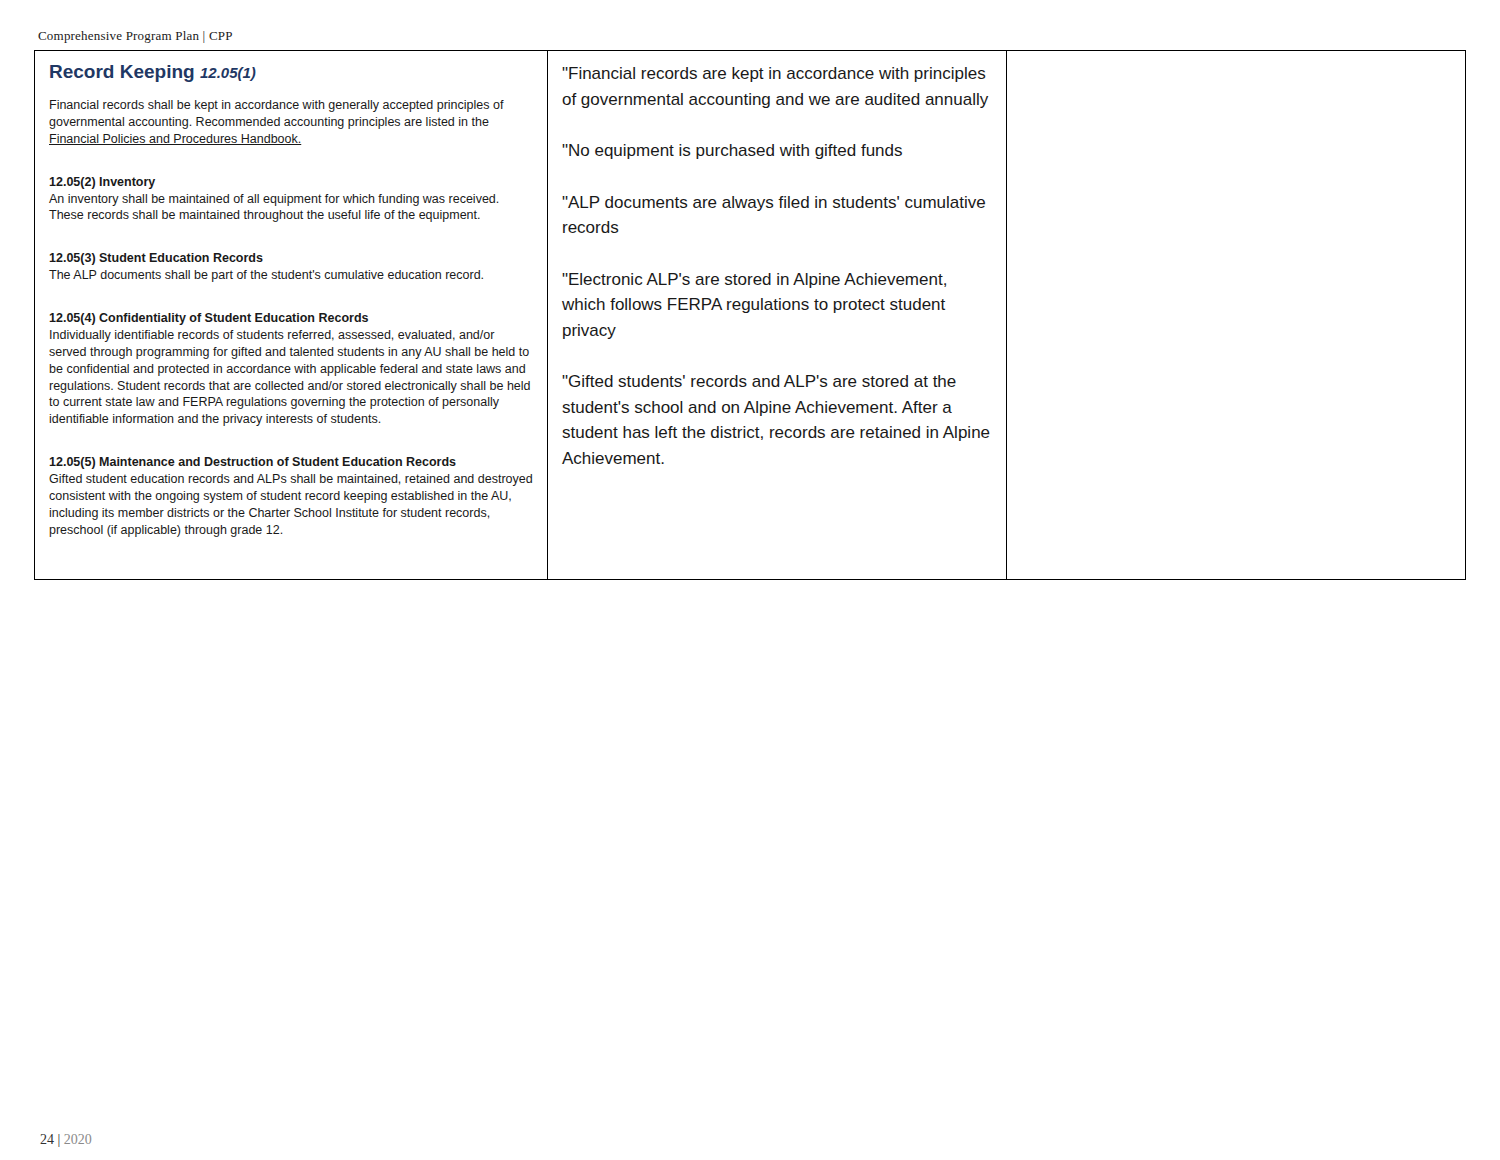Comprehensive Program Plan | CPP
| Record Keeping 12.05(1) Financial records shall be kept in accordance with generally accepted principles of governmental accounting. Recommended accounting principles are listed in the Financial Policies and Procedures Handbook. 12.05(2) Inventory An inventory shall be maintained of all equipment for which funding was received. These records shall be maintained throughout the useful life of the equipment. 12.05(3) Student Education Records The ALP documents shall be part of the student's cumulative education record. 12.05(4) Confidentiality of Student Education Records Individually identifiable records of students referred, assessed, evaluated, and/or served through programming for gifted and talented students in any AU shall be held to be confidential and protected in accordance with applicable federal and state laws and regulations. Student records that are collected and/or stored electronically shall be held to current state law and FERPA regulations governing the protection of personally identifiable information and the privacy interests of students. 12.05(5) Maintenance and Destruction of Student Education Records Gifted student education records and ALPs shall be maintained, retained and destroyed consistent with the ongoing system of student record keeping established in the AU, including its member districts or the Charter School Institute for student records, preschool (if applicable) through grade 12. | "Financial records are kept in accordance with principles of governmental accounting and we are audited annually "No equipment is purchased with gifted funds "ALP documents are always filed in students' cumulative records "Electronic ALP's are stored in Alpine Achievement, which follows FERPA regulations to protect student privacy "Gifted students' records and ALP's are stored at the student's school and on Alpine Achievement. After a student has left the district, records are retained in Alpine Achievement. | |
24 | 2020